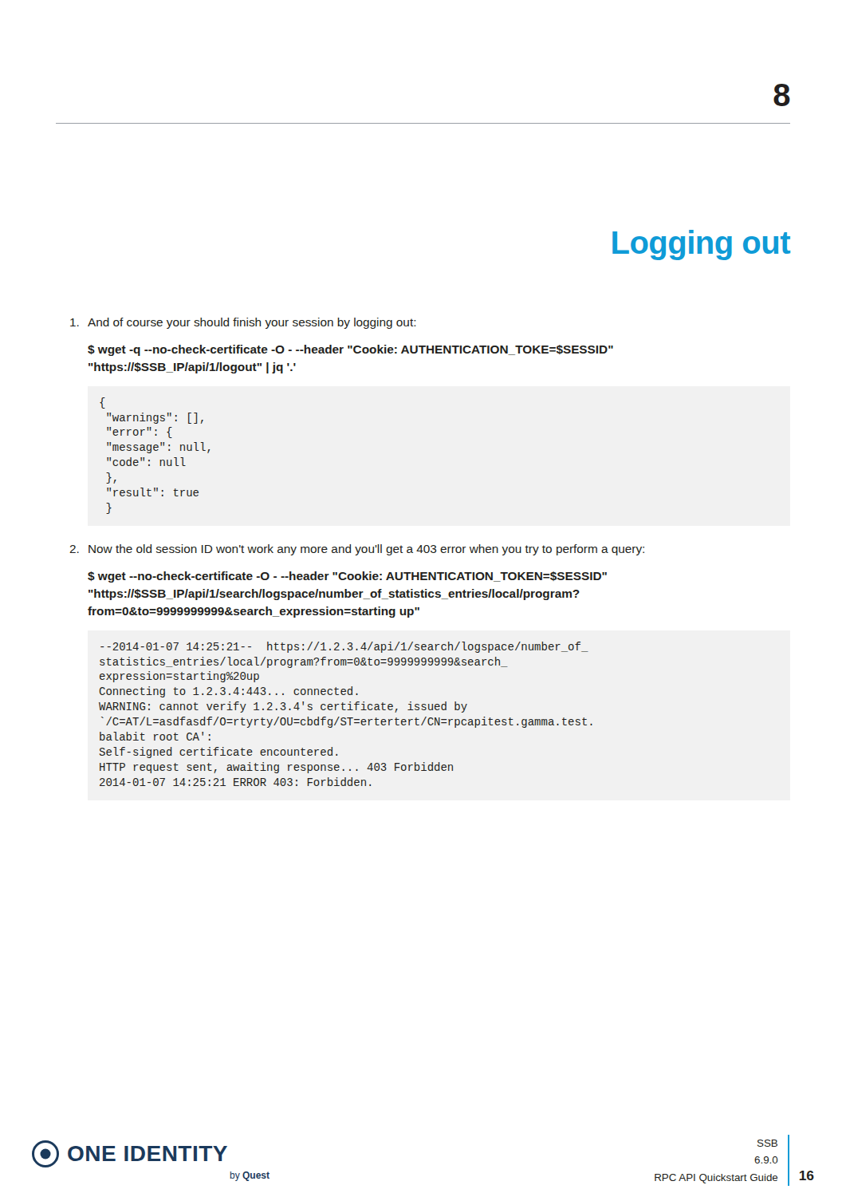8
Logging out
And of course your should finish your session by logging out:
$ wget -q --no-check-certificate -O - --header "Cookie: AUTHENTICATION_TOKE=$SESSID" "https://$SSB_IP/api/1/logout" | jq '.'
{
 "warnings": [],
 "error": {
 "message": null,
 "code": null
 },
 "result": true
 }
Now the old session ID won't work any more and you'll get a 403 error when you try to perform a query:
$ wget --no-check-certificate -O - --header "Cookie: AUTHENTICATION_TOKEN=$SESSID" "https://$SSB_IP/api/1/search/logspace/number_of_statistics_entries/local/program?from=0&to=9999999999&search_expression=starting up"
--2014-01-07 14:25:21--  https://1.2.3.4/api/1/search/logspace/number_of_
statistics_entries/local/program?from=0&to=9999999999&search_
expression=starting%20up
Connecting to 1.2.3.4:443... connected.
WARNING: cannot verify 1.2.3.4's certificate, issued by
`/C=AT/L=asdfasdf/O=rtyrty/OU=cbdfg/ST=ertertert/CN=rpcapitest.gamma.test.
balabit root CA':
Self-signed certificate encountered.
HTTP request sent, awaiting response... 403 Forbidden
2014-01-07 14:25:21 ERROR 403: Forbidden.
ONE IDENTITY
by Quest
SSB
6.9.0
RPC API Quickstart Guide
16